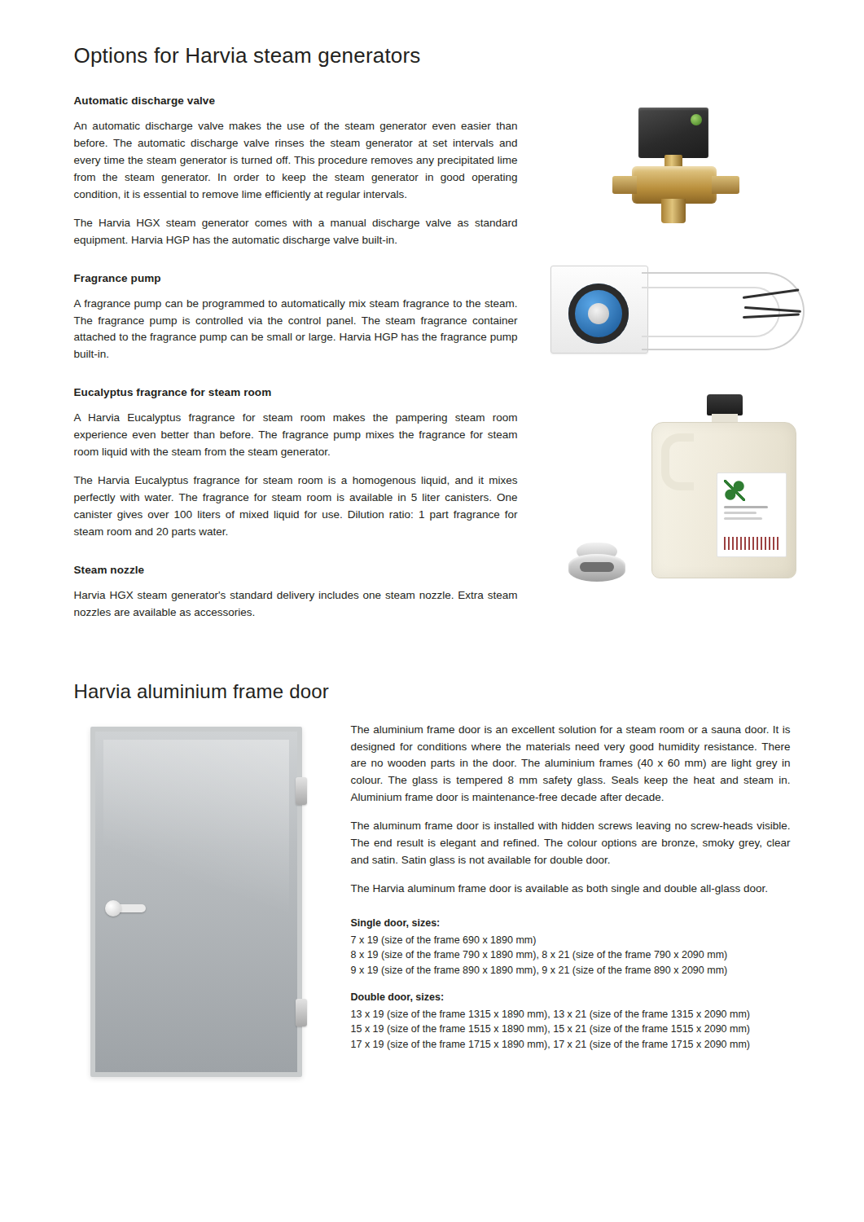Options for Harvia steam generators
Automatic discharge valve
An automatic discharge valve makes the use of the steam generator even easier than before. The automatic discharge valve rinses the steam generator at set intervals and every time the steam generator is turned off. This procedure removes any precipitated lime from the steam generator. In order to keep the steam generator in good operating condition, it is essential to remove lime efficiently at regular intervals.
The Harvia HGX steam generator comes with a manual discharge valve as standard equipment. Harvia HGP has the automatic discharge valve built-in.
Fragrance pump
A fragrance pump can be programmed to automatically mix steam fragrance to the steam. The fragrance pump is controlled via the control panel. The steam fragrance container attached to the fragrance pump can be small or large. Harvia HGP has the fragrance pump built-in.
Eucalyptus fragrance for steam room
A Harvia Eucalyptus fragrance for steam room makes the pampering steam room experience even better than before. The fragrance pump mixes the fragrance for steam room liquid with the steam from the steam generator.
The Harvia Eucalyptus fragrance for steam room is a homogenous liquid, and it mixes perfectly with water. The fragrance for steam room is available in 5 liter canisters. One canister gives over 100 liters of mixed liquid for use. Dilution ratio: 1 part fragrance for steam room and 20 parts water.
Steam nozzle
Harvia HGX steam generator's standard delivery includes one steam nozzle. Extra steam nozzles are available as accessories.
Harvia aluminium frame door
The aluminium frame door is an excellent solution for a steam room or a sauna door. It is designed for conditions where the materials need very good humidity resistance. There are no wooden parts in the door. The aluminium frames (40 x 60 mm) are light grey in colour. The glass is tempered 8 mm safety glass. Seals keep the heat and steam in. Aluminium frame door is maintenance-free decade after decade.
The aluminum frame door is installed with hidden screws leaving no screw-heads visible. The end result is elegant and refined. The colour options are bronze, smoky grey, clear and satin. Satin glass is not available for double door.
The Harvia aluminum frame door is available as both single and double all-glass door.
Single door, sizes:
7 x 19 (size of the frame 690 x 1890 mm)
8 x 19 (size of the frame 790 x 1890 mm), 8 x 21 (size of the frame 790 x 2090 mm)
9 x 19 (size of the frame 890 x 1890 mm), 9 x 21 (size of the frame 890 x 2090 mm)
Double door, sizes:
13 x 19 (size of the frame 1315 x 1890 mm), 13 x 21 (size of the frame 1315 x 2090 mm)
15 x 19 (size of the frame 1515 x 1890 mm), 15 x 21 (size of the frame 1515 x 2090 mm)
17 x 19 (size of the frame 1715 x 1890 mm), 17 x 21 (size of the frame 1715 x 2090 mm)